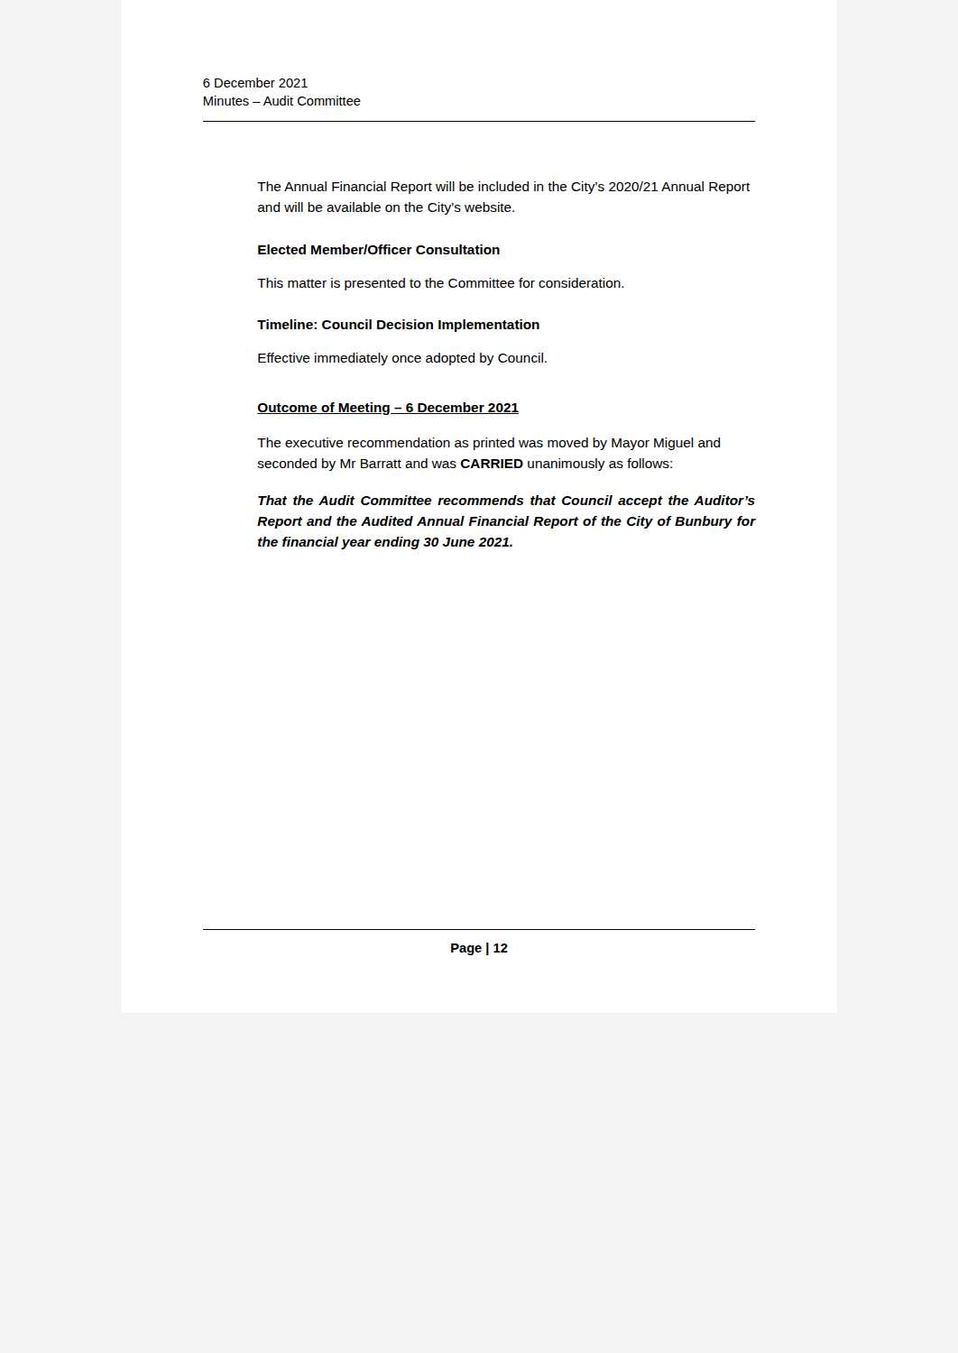6 December 2021 Minutes – Audit Committee
The Annual Financial Report will be included in the City’s 2020/21 Annual Report and will be available on the City’s website.
Elected Member/Officer Consultation
This matter is presented to the Committee for consideration.
Timeline: Council Decision Implementation
Effective immediately once adopted by Council.
Outcome of Meeting – 6 December 2021
The executive recommendation as printed was moved by Mayor Miguel and seconded by Mr Barratt and was CARRIED unanimously as follows:
That the Audit Committee recommends that Council accept the Auditor’s Report and the Audited Annual Financial Report of the City of Bunbury for the financial year ending 30 June 2021.
Page | 12